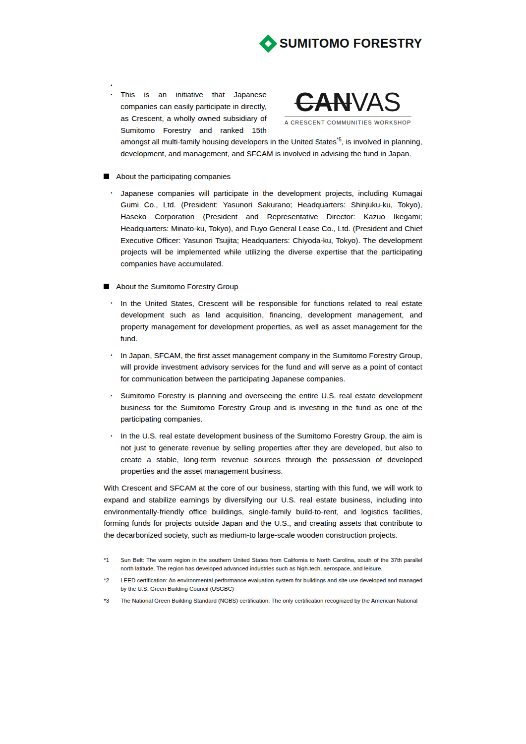SUMITOMO FORESTRY
CAN VAS
A CRESCENT COMMUNITIES WORKSHOP
This is an initiative that Japanese companies can easily participate in directly, as Crescent, a wholly owned subsidiary of Sumitomo Forestry and ranked 15th amongst all multi-family housing developers in the United States*5, is involved in planning, development, and management, and SFCAM is involved in advising the fund in Japan.
About the participating companies
Japanese companies will participate in the development projects, including Kumagai Gumi Co., Ltd. (President: Yasunori Sakurano; Headquarters: Shinjuku-ku, Tokyo), Haseko Corporation (President and Representative Director: Kazuo Ikegami; Headquarters: Minato-ku, Tokyo), and Fuyo General Lease Co., Ltd. (President and Chief Executive Officer: Yasunori Tsujita; Headquarters: Chiyoda-ku, Tokyo). The development projects will be implemented while utilizing the diverse expertise that the participating companies have accumulated.
About the Sumitomo Forestry Group
In the United States, Crescent will be responsible for functions related to real estate development such as land acquisition, financing, development management, and property management for development properties, as well as asset management for the fund.
In Japan, SFCAM, the first asset management company in the Sumitomo Forestry Group, will provide investment advisory services for the fund and will serve as a point of contact for communication between the participating Japanese companies.
Sumitomo Forestry is planning and overseeing the entire U.S. real estate development business for the Sumitomo Forestry Group and is investing in the fund as one of the participating companies.
In the U.S. real estate development business of the Sumitomo Forestry Group, the aim is not just to generate revenue by selling properties after they are developed, but also to create a stable, long-term revenue sources through the possession of developed properties and the asset management business.
With Crescent and SFCAM at the core of our business, starting with this fund, we will work to expand and stabilize earnings by diversifying our U.S. real estate business, including into environmentally-friendly office buildings, single-family build-to-rent, and logistics facilities, forming funds for projects outside Japan and the U.S., and creating assets that contribute to the decarbonized society, such as medium-to large-scale wooden construction projects.
*1
Sun Belt: The warm region in the southern United States from California to North Carolina, south of the 37th parallel north latitude. The region has developed advanced industries such as high-tech, aerospace, and leisure.
*2
LEED certification: An environmental performance evaluation system for buildings and site use developed and managed by the U.S. Green Building Council (USGBC)
*3
The National Green Building Standard (NGBS) certification: The only certification recognized by the American National